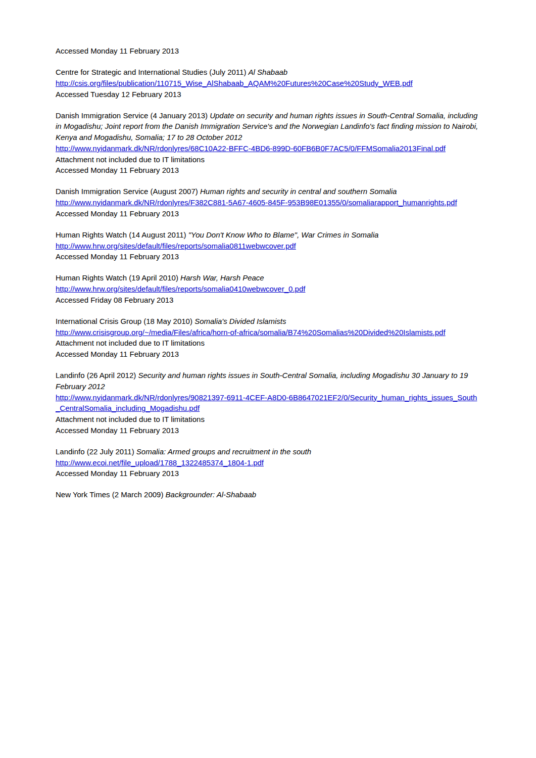Accessed Monday 11 February 2013
Centre for Strategic and International Studies (July 2011) Al Shabaab
http://csis.org/files/publication/110715_Wise_AlShabaab_AQAM%20Futures%20Case%20Study_WEB.pdf
Accessed Tuesday 12 February 2013
Danish Immigration Service (4 January 2013) Update on security and human rights issues in South-Central Somalia, including in Mogadishu; Joint report from the Danish Immigration Service's and the Norwegian Landinfo's fact finding mission to Nairobi, Kenya and Mogadishu, Somalia; 17 to 28 October 2012
http://www.nyidanmark.dk/NR/rdonlyres/68C10A22-BFFC-4BD6-899D-60FB6B0F7AC5/0/FFMSomalia2013Final.pdf
Attachment not included due to IT limitations
Accessed Monday 11 February 2013
Danish Immigration Service (August 2007) Human rights and security in central and southern Somalia
http://www.nyidanmark.dk/NR/rdonlyres/F382C881-5A67-4605-845F-953B98E01355/0/somaliarapport_humanrights.pdf
Accessed Monday 11 February 2013
Human Rights Watch (14 August 2011) "You Don't Know Who to Blame", War Crimes in Somalia
http://www.hrw.org/sites/default/files/reports/somalia0811webwcover.pdf
Accessed Monday 11 February 2013
Human Rights Watch (19 April 2010) Harsh War, Harsh Peace
http://www.hrw.org/sites/default/files/reports/somalia0410webwcover_0.pdf
Accessed Friday 08 February 2013
International Crisis Group (18 May 2010) Somalia's Divided Islamists
http://www.crisisgroup.org/~/media/Files/africa/horn-of-africa/somalia/B74%20Somalias%20Divided%20Islamists.pdf
Attachment not included due to IT limitations
Accessed Monday 11 February 2013
Landinfo (26 April 2012) Security and human rights issues in South-Central Somalia, including Mogadishu 30 January to 19 February 2012
http://www.nyidanmark.dk/NR/rdonlyres/90821397-6911-4CEF-A8D0-6B8647021EF2/0/Security_human_rights_issues_South_CentralSomalia_including_Mogadishu.pdf
Attachment not included due to IT limitations
Accessed Monday 11 February 2013
Landinfo (22 July 2011) Somalia: Armed groups and recruitment in the south
http://www.ecoi.net/file_upload/1788_1322485374_1804-1.pdf
Accessed Monday 11 February 2013
New York Times (2 March 2009) Backgrounder: Al-Shabaab